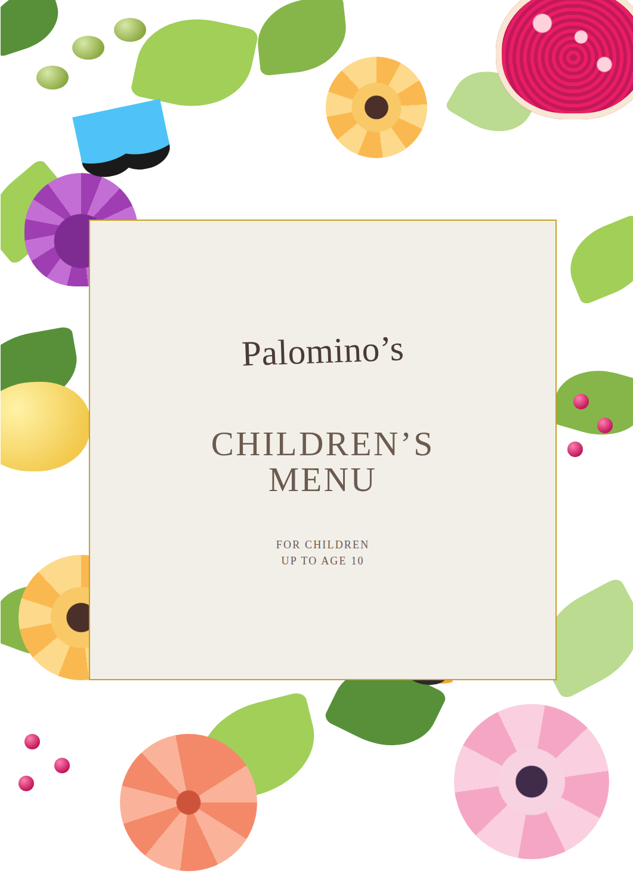Palomino’s
Children’s
Menu
For children
up to age 10